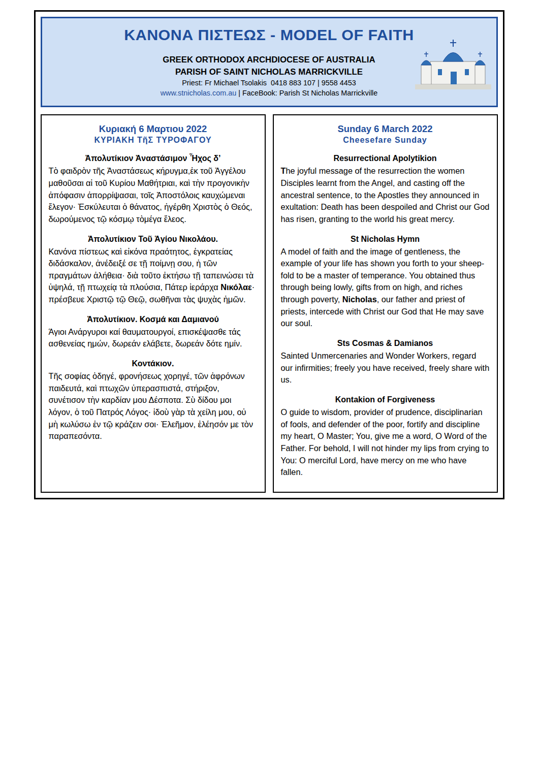ΚΑΝΟΝΑ ΠΙΣΤΕΩΣ - MODEL OF FAITH
GREEK ORTHODOX ARCHDIOCESE OF AUSTRALIA
PARISH OF SAINT NICHOLAS MARRICKVILLE
Priest: Fr Michael Tsolakis 0418 883 107 | 9558 4453
www.stnicholas.com.au | FaceBook: Parish St Nicholas Marrickville
Κυριακή 6 Μαρτιου 2022
ΚΥΡΙΑΚΗ ΤῆΣ ΤΥΡΟΦΑΓΟΥ
Ἀπολυτίκιον Ἀναστάσιμον Ἦχος δ’
Τὸ φαιδρὸν τῆς Ἀναστάσεως κήρυγμα,ἐκ τοῦ Ἀγγέλου μαθοῦσαι αἱ τοῦ Κυρίου Μαθήτριαι, καὶ τὴν προγονικὴν ἀπόφασιν ἀπορρίψασαι, τοῖς Ἀποστόλοις καυχώμεναι ἔλεγον· Ἐσκύλευται ὁ θάνατος, ἠγέρθη Χριστὸς ὁ Θεός, δωρούμενος τῷ κόσμῳ τὸμέγα ἔλεος.
Ἀπολυτίκιον Τοῦ Ἁγίου Νικολάου.
Κανόνα πίστεως καὶ εἰκόνα πραότητος, ἐγκρατείας διδάσκαλον, ἀνέδειξέ σε τῇ ποίμνῃ σου, ἡ τῶν πραγμάτων ἀλήθεια· διὰ τοῦτο ἐκτήσω τῇ ταπεινώσει τὰ ὑψηλά, τῇ πτωχείᾳ τὰ πλούσια, Πάτερ ἱεράρχα Νικόλαε· πρέσβευε Χριστῷ τῷ Θεῷ, σωθῆναι τὰς ψυχὰς ἡμῶν.
Ἀπολυτίκιον. Κοσμά και Δαμιανού
Άγιοι Ανάργυροι καί θαυματουργοί, επισκέψασθε τάς ασθενείας ημών, δωρεάν ελάβετε, δωρεάν δότε ημίν.
Κοντάκιον.
Τῆς σοφίας ὁδηγέ, φρονήσεως χορηγέ, τῶν ἀφρόνων παιδευτά, καὶ πτωχῶν ὑπερασπιστά, στήριξον, συνέτισον τὴν καρδίαν μου Δέσποτα. Σὺ δίδου μοι λόγον, ὁ τοῦ Πατρός Λόγος· ἰδοὺ γὰρ τὰ χείλη μου, οὐ μὴ κωλύσω ἐν τῷ κράζειν σοι· Ἐλεῆμον, ἐλέησόν με τὸν παραπεσόντα.
Sunday 6 March 2022
Cheesefare Sunday
Resurrectional Apolytikion
The joyful message of the resurrection the women Disciples learnt from the Angel, and casting off the ancestral sentence, to the Apostles they announced in exultation: Death has been despoiled and Christ our God has risen, granting to the world his great mercy.
St Nicholas Hymn
A model of faith and the image of gentleness, the example of your life has shown you forth to your sheep-fold to be a master of temperance. You obtained thus through being lowly, gifts from on high, and riches through poverty, Nicholas, our father and priest of priests, intercede with Christ our God that He may save our soul.
Sts Cosmas & Damianos
Sainted Unmercenaries and Wonder Workers, regard our infirmities; freely you have received, freely share with us.
Kontakion of Forgiveness
O guide to wisdom, provider of prudence, disciplinarian of fools, and defender of the poor, fortify and discipline my heart, O Master; You, give me a word, O Word of the Father. For behold, I will not hinder my lips from crying to You: O merciful Lord, have mercy on me who have fallen.